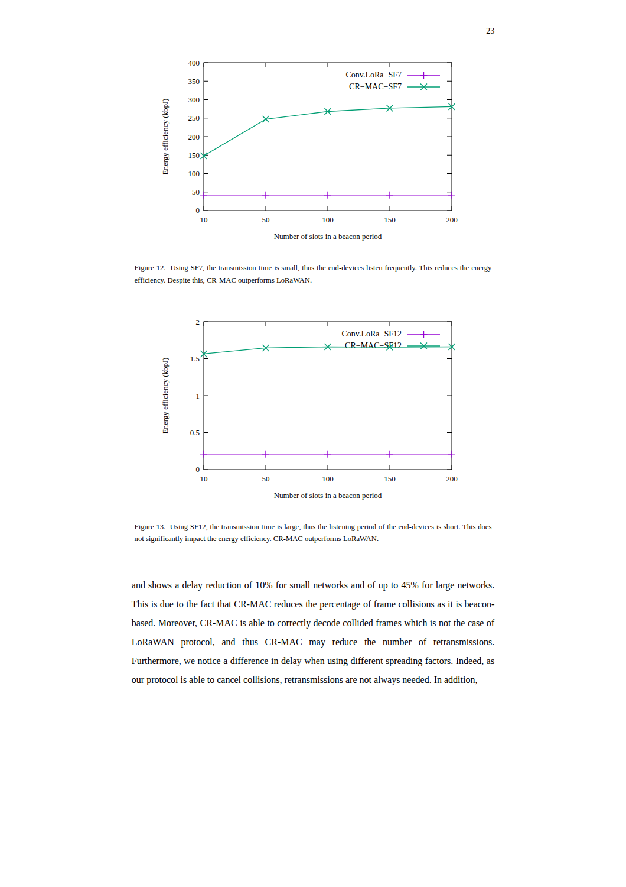23
0 50 100 150 200 250 300 350 400 10 50 100 150 200 Number of slots in a beacon period Energy efficiency (kbpJ) Conv.LoRa−SF7 CR−MAC−SF7
Figure 12. Using SF7, the transmission time is small, thus the end-devices listen frequently. This reduces the energy efficiency. Despite this, CR-MAC outperforms LoRaWAN.
0 0.5 1 1.5 2 10 50 100 150 200 Number of slots in a beacon period Energy efficiency (kbpJ) Conv.LoRa−SF12 CR−MAC−SF12
Figure 13. Using SF12, the transmission time is large, thus the listening period of the end-devices is short. This does not significantly impact the energy efficiency. CR-MAC outperforms LoRaWAN.
and shows a delay reduction of 10% for small networks and of up to 45% for large networks. This is due to the fact that CR-MAC reduces the percentage of frame collisions as it is beacon-based. Moreover, CR-MAC is able to correctly decode collided frames which is not the case of LoRaWAN protocol, and thus CR-MAC may reduce the number of retransmissions. Furthermore, we notice a difference in delay when using different spreading factors. Indeed, as our protocol is able to cancel collisions, retransmissions are not always needed. In addition,